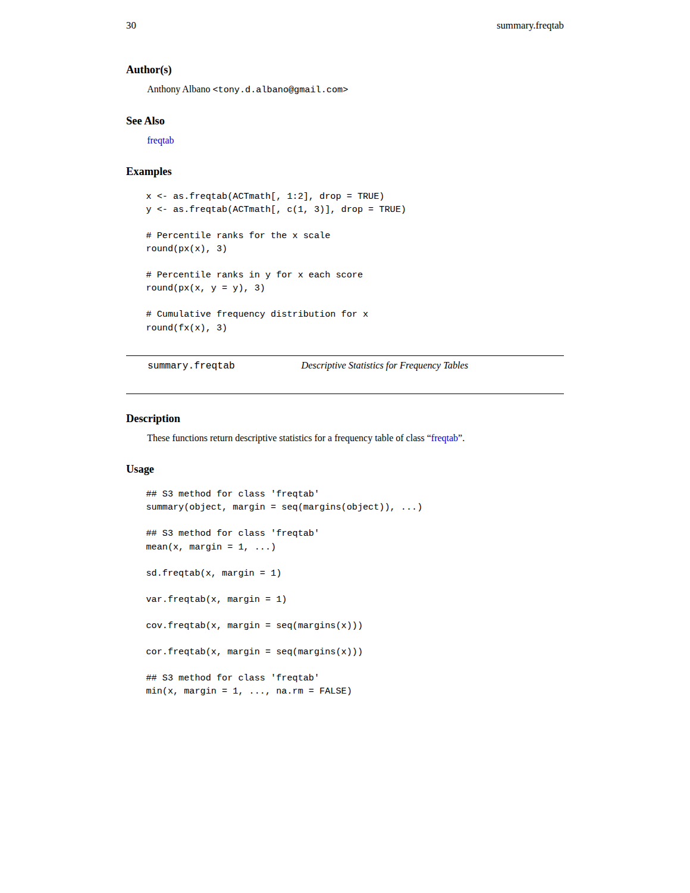30 summary.freqtab
Author(s)
Anthony Albano <tony.d.albano@gmail.com>
See Also
freqtab
Examples
x <- as.freqtab(ACTmath[, 1:2], drop = TRUE)
y <- as.freqtab(ACTmath[, c(1, 3)], drop = TRUE)

# Percentile ranks for the x scale
round(px(x), 3)

# Percentile ranks in y for x each score
round(px(x, y = y), 3)

# Cumulative frequency distribution for x
round(fx(x), 3)
summary.freqtab Descriptive Statistics for Frequency Tables
Description
These functions return descriptive statistics for a frequency table of class “freqtab”.
Usage
## S3 method for class 'freqtab'
summary(object, margin = seq(margins(object)), ...)

## S3 method for class 'freqtab'
mean(x, margin = 1, ...)

sd.freqtab(x, margin = 1)

var.freqtab(x, margin = 1)

cov.freqtab(x, margin = seq(margins(x)))

cor.freqtab(x, margin = seq(margins(x)))

## S3 method for class 'freqtab'
min(x, margin = 1, ..., na.rm = FALSE)